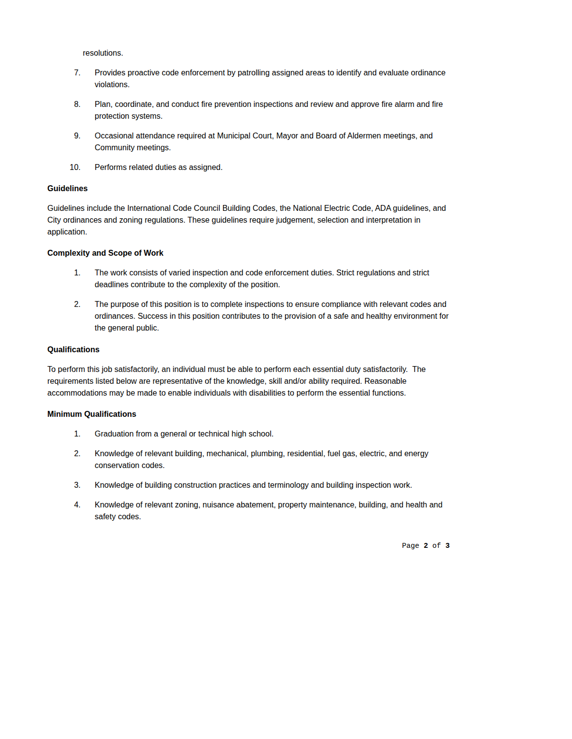resolutions.
Provides proactive code enforcement by patrolling assigned areas to identify and evaluate ordinance violations.
Plan, coordinate, and conduct fire prevention inspections and review and approve fire alarm and fire protection systems.
Occasional attendance required at Municipal Court, Mayor and Board of Aldermen meetings, and Community meetings.
Performs related duties as assigned.
Guidelines
Guidelines include the International Code Council Building Codes, the National Electric Code, ADA guidelines, and City ordinances and zoning regulations. These guidelines require judgement, selection and interpretation in application.
Complexity and Scope of Work
The work consists of varied inspection and code enforcement duties. Strict regulations and strict deadlines contribute to the complexity of the position.
The purpose of this position is to complete inspections to ensure compliance with relevant codes and ordinances. Success in this position contributes to the provision of a safe and healthy environment for the general public.
Qualifications
To perform this job satisfactorily, an individual must be able to perform each essential duty satisfactorily. The requirements listed below are representative of the knowledge, skill and/or ability required. Reasonable accommodations may be made to enable individuals with disabilities to perform the essential functions.
Minimum Qualifications
Graduation from a general or technical high school.
Knowledge of relevant building, mechanical, plumbing, residential, fuel gas, electric, and energy conservation codes.
Knowledge of building construction practices and terminology and building inspection work.
Knowledge of relevant zoning, nuisance abatement, property maintenance, building, and health and safety codes.
Page 2 of 3